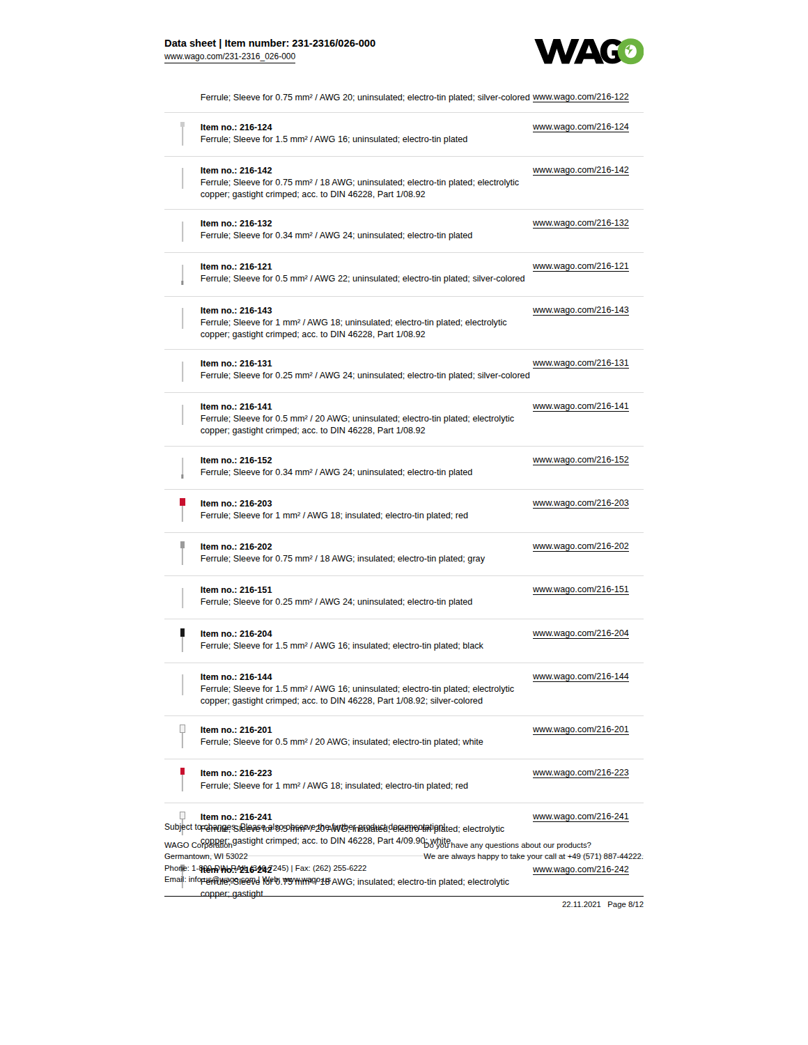Data sheet | Item number: 231-2316/026-000
www.wago.com/231-2316_026-000
| | Ferrule; Sleeve for 0.75 mm² / AWG 20; uninsulated; electro-tin plated; silver-colored | www.wago.com/216-122 |
| | Item no.: 216-124 Ferrule; Sleeve for 1.5 mm² / AWG 16; uninsulated; electro-tin plated | www.wago.com/216-124 |
| | Item no.: 216-142 Ferrule; Sleeve for 0.75 mm² / 18 AWG; uninsulated; electro-tin plated; electrolytic copper; gastight crimped; acc. to DIN 46228, Part 1/08.92 | www.wago.com/216-142 |
| | Item no.: 216-132 Ferrule; Sleeve for 0.34 mm² / AWG 24; uninsulated; electro-tin plated | www.wago.com/216-132 |
| | Item no.: 216-121 Ferrule; Sleeve for 0.5 mm² / AWG 22; uninsulated; electro-tin plated; silver-colored | www.wago.com/216-121 |
| | Item no.: 216-143 Ferrule; Sleeve for 1 mm² / AWG 18; uninsulated; electro-tin plated; electrolytic copper; gastight crimped; acc. to DIN 46228, Part 1/08.92 | www.wago.com/216-143 |
| | Item no.: 216-131 Ferrule; Sleeve for 0.25 mm² / AWG 24; uninsulated; electro-tin plated; silver-colored | www.wago.com/216-131 |
| | Item no.: 216-141 Ferrule; Sleeve for 0.5 mm² / 20 AWG; uninsulated; electro-tin plated; electrolytic copper; gastight crimped; acc. to DIN 46228, Part 1/08.92 | www.wago.com/216-141 |
| | Item no.: 216-152 Ferrule; Sleeve for 0.34 mm² / AWG 24; uninsulated; electro-tin plated | www.wago.com/216-152 |
| | Item no.: 216-203 Ferrule; Sleeve for 1 mm² / AWG 18; insulated; electro-tin plated; red | www.wago.com/216-203 |
| | Item no.: 216-202 Ferrule; Sleeve for 0.75 mm² / 18 AWG; insulated; electro-tin plated; gray | www.wago.com/216-202 |
| | Item no.: 216-151 Ferrule; Sleeve for 0.25 mm² / AWG 24; uninsulated; electro-tin plated | www.wago.com/216-151 |
| | Item no.: 216-204 Ferrule; Sleeve for 1.5 mm² / AWG 16; insulated; electro-tin plated; black | www.wago.com/216-204 |
| | Item no.: 216-144 Ferrule; Sleeve for 1.5 mm² / AWG 16; uninsulated; electro-tin plated; electrolytic copper; gastight crimped; acc. to DIN 46228, Part 1/08.92; silver-colored | www.wago.com/216-144 |
| | Item no.: 216-201 Ferrule; Sleeve for 0.5 mm² / 20 AWG; insulated; electro-tin plated; white | www.wago.com/216-201 |
| | Item no.: 216-223 Ferrule; Sleeve for 1 mm² / AWG 18; insulated; electro-tin plated; red | www.wago.com/216-223 |
| | Item no.: 216-241 Ferrule; Sleeve for 0.5 mm² / 20 AWG; insulated; electro-tin plated; electrolytic copper; gastight crimped; acc. to DIN 46228, Part 4/09.90; white | www.wago.com/216-241 |
| | Item no.: 216-242 Ferrule; Sleeve for 0.75 mm² / 18 AWG; insulated; electro-tin plated; electrolytic copper; gastight | www.wago.com/216-242 |
Subject to changes. Please also observe the further product documentation!
WAGO Corporation
Germantown, WI 53022
Phone: 1-800-DIN-RAIL (346-7245) | Fax: (262) 255-6222
Email: info.us@wago.com | Web: www.wago.us
Do you have any questions about our products?
We are always happy to take your call at +49 (571) 887-44222.
22.11.2021 Page 8/12